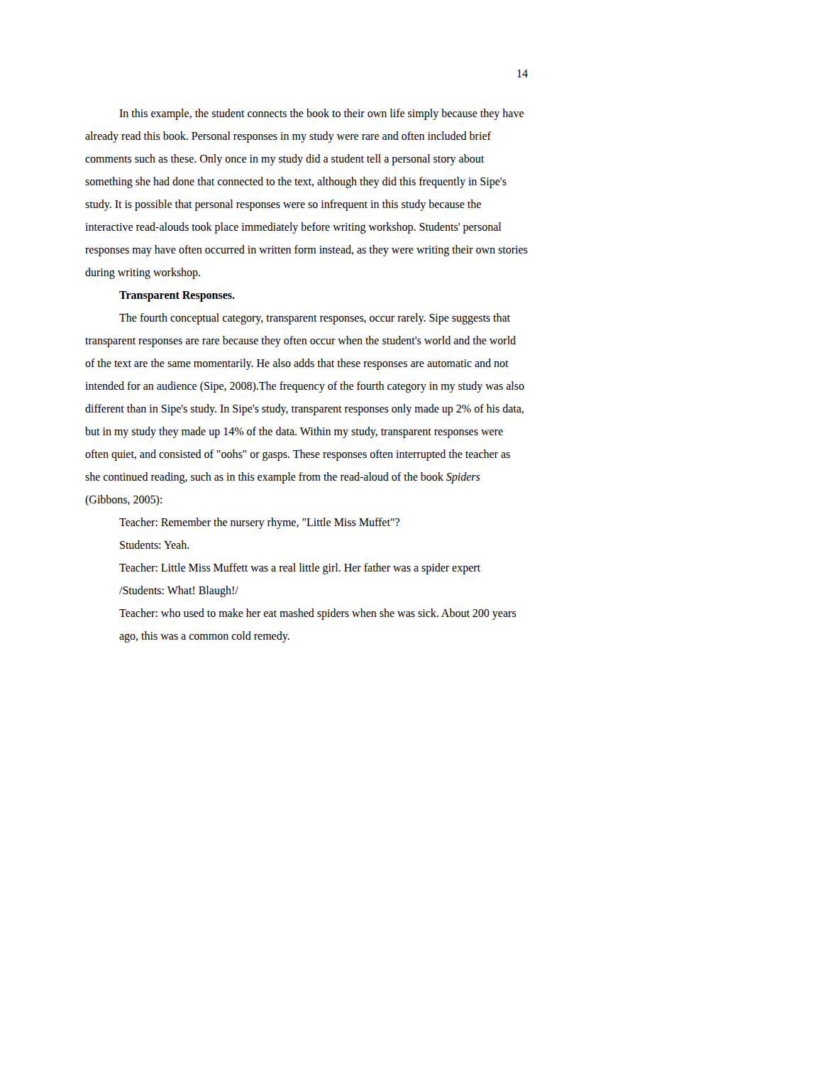14
In this example, the student connects the book to their own life simply because they have already read this book. Personal responses in my study were rare and often included brief comments such as these. Only once in my study did a student tell a personal story about something she had done that connected to the text, although they did this frequently in Sipe's study. It is possible that personal responses were so infrequent in this study because the interactive read-alouds took place immediately before writing workshop. Students' personal responses may have often occurred in written form instead, as they were writing their own stories during writing workshop.
Transparent Responses.
The fourth conceptual category, transparent responses, occur rarely. Sipe suggests that transparent responses are rare because they often occur when the student's world and the world of the text are the same momentarily. He also adds that these responses are automatic and not intended for an audience (Sipe, 2008).The frequency of the fourth category in my study was also different than in Sipe's study. In Sipe's study, transparent responses only made up 2% of his data, but in my study they made up 14% of the data. Within my study, transparent responses were often quiet, and consisted of "oohs" or gasps. These responses often interrupted the teacher as she continued reading, such as in this example from the read-aloud of the book Spiders (Gibbons, 2005):
Teacher: Remember the nursery rhyme, "Little Miss Muffet"?
Students: Yeah.
Teacher: Little Miss Muffett was a real little girl. Her father was a spider expert
/Students: What! Blaugh!/
Teacher: who used to make her eat mashed spiders when she was sick. About 200 years ago, this was a common cold remedy.